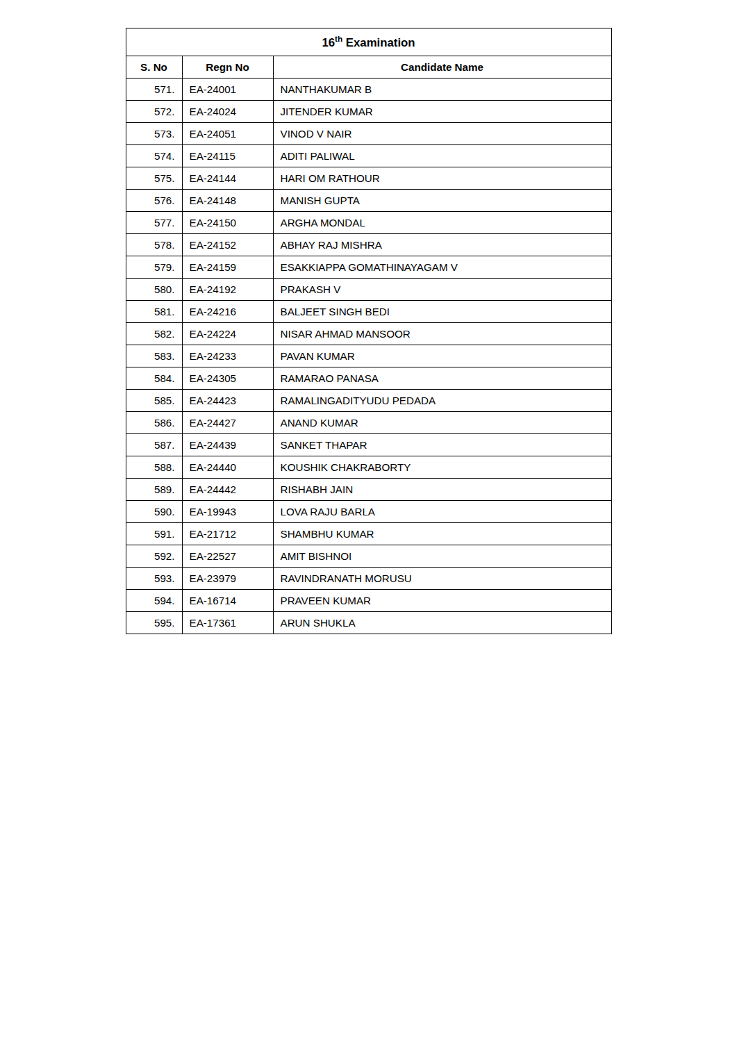16 th Examination
| S. No | Regn No | Candidate Name |
| --- | --- | --- |
| 571. | EA-24001 | NANTHAKUMAR B |
| 572. | EA-24024 | JITENDER KUMAR |
| 573. | EA-24051 | VINOD V NAIR |
| 574. | EA-24115 | ADITI PALIWAL |
| 575. | EA-24144 | HARI OM RATHOUR |
| 576. | EA-24148 | MANISH GUPTA |
| 577. | EA-24150 | ARGHA MONDAL |
| 578. | EA-24152 | ABHAY RAJ MISHRA |
| 579. | EA-24159 | ESAKKIAPPA GOMATHINAYAGAM V |
| 580. | EA-24192 | PRAKASH V |
| 581. | EA-24216 | BALJEET SINGH BEDI |
| 582. | EA-24224 | NISAR AHMAD MANSOOR |
| 583. | EA-24233 | PAVAN KUMAR |
| 584. | EA-24305 | RAMARAO PANASA |
| 585. | EA-24423 | RAMALINGADITYUDU PEDADA |
| 586. | EA-24427 | ANAND KUMAR |
| 587. | EA-24439 | SANKET THAPAR |
| 588. | EA-24440 | KOUSHIK CHAKRABORTY |
| 589. | EA-24442 | RISHABH JAIN |
| 590. | EA-19943 | LOVA RAJU BARLA |
| 591. | EA-21712 | SHAMBHU KUMAR |
| 592. | EA-22527 | AMIT BISHNOI |
| 593. | EA-23979 | RAVINDRANATH MORUSU |
| 594. | EA-16714 | PRAVEEN KUMAR |
| 595. | EA-17361 | ARUN SHUKLA |